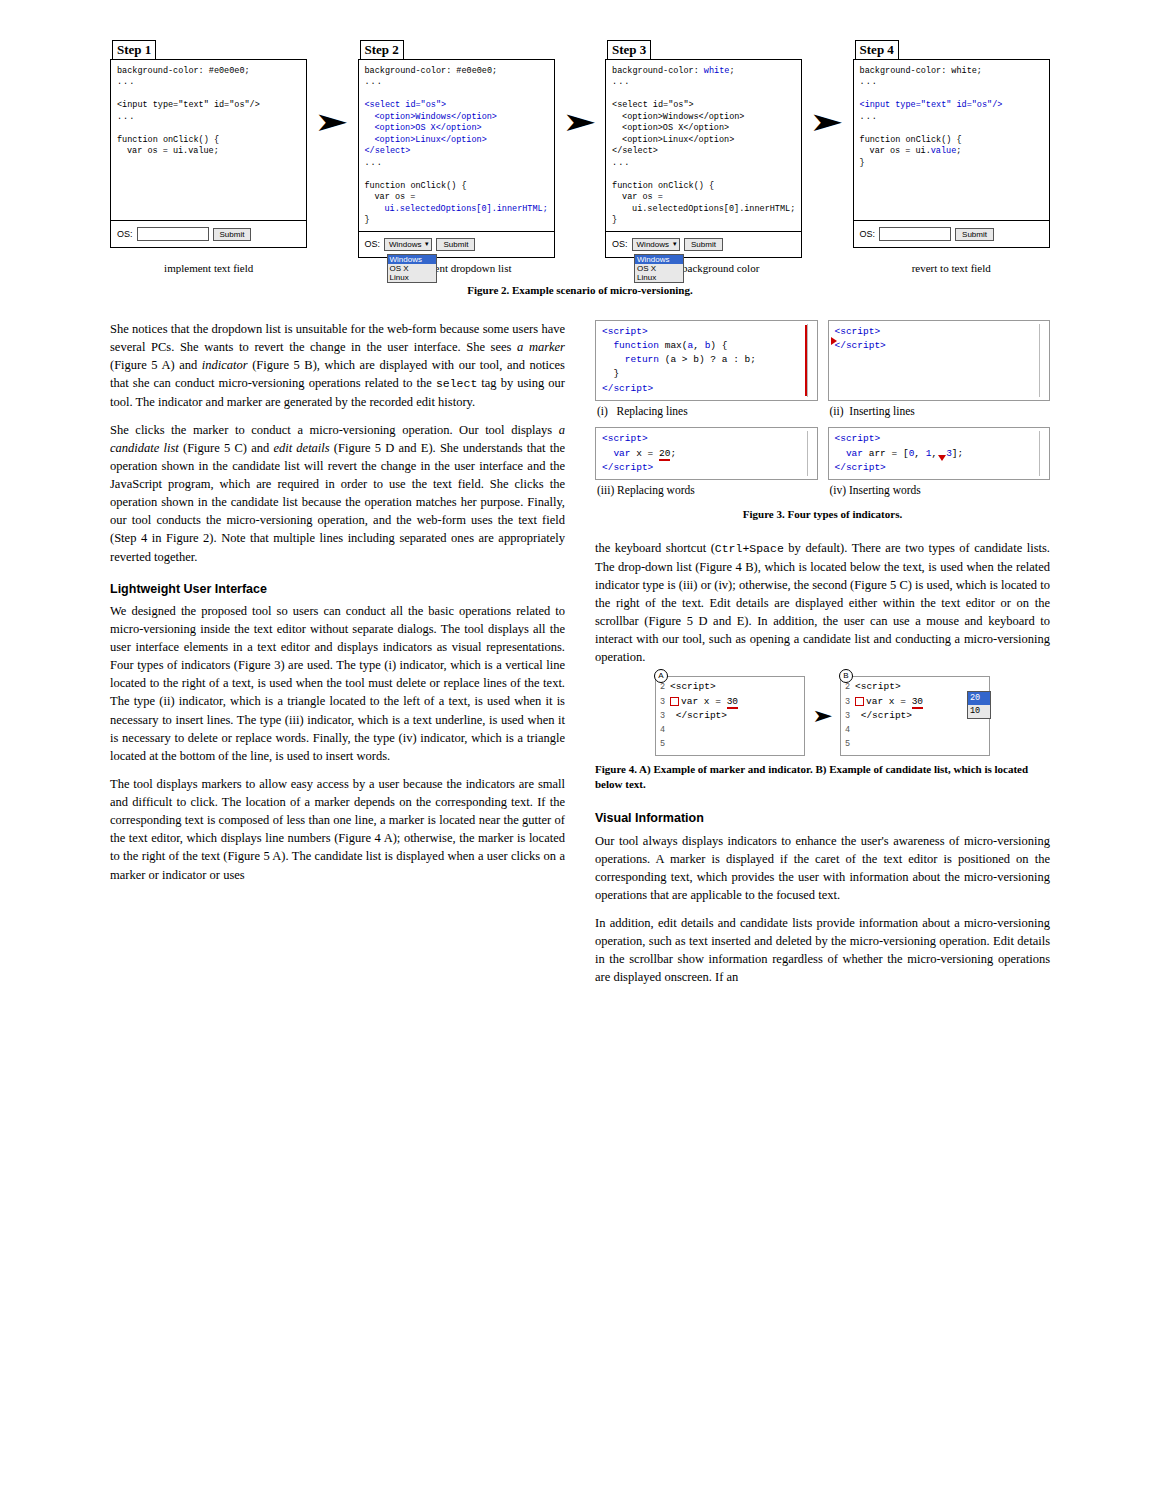Step 1
background-color: #e0e0e0;
...
<input type="text" id="os"/>
...
function onClick() {
var os = ui.value;
OS: Submit
➤
Step 2
background-color: #e0e0e0;
...
<select id="os">
<option>Windows</option> <option>OS X</option> <option>Linux</option> </select>
...
function onClick() {
var os = ui.selectedOptions[0].innerHTML; }
OS: Windows Submit
Windows
OS X
Linux
➤
Step 3
background-color: white;
...
<select id="os">
<option>Windows</option> <option>OS X</option> <option>Linux</option> </select>
...
function onClick() {
var os = ui.selectedOptions[0].innerHTML; }
OS: Windows Submit
Windows
OS X
Linux
➤
Step 4
background-color: white;
...
<input type="text" id="os"/>
...
function onClick() {
var os = ui.value; }
OS: Submit
implement text field
implement dropdown list
change background color
revert to text field
Figure 2. Example scenario of micro-versioning.
She notices that the dropdown list is unsuitable for the web-form because some users have several PCs. She wants to revert the change in the user interface. She sees a marker (Figure 5 A) and indicator (Figure 5 B), which are displayed with our tool, and notices that she can conduct micro-versioning operations related to the select tag by using our tool. The indicator and marker are generated by the recorded edit history.
She clicks the marker to conduct a micro-versioning operation. Our tool displays a candidate list (Figure 5 C) and edit details (Figure 5 D and E). She understands that the operation shown in the candidate list will revert the change in the user interface and the JavaScript program, which are required in order to use the text field. She clicks the operation shown in the candidate list because the operation matches her purpose. Finally, our tool conducts the micro-versioning operation, and the web-form uses the text field (Step 4 in Figure 2). Note that multiple lines including separated ones are appropriately reverted together.
Lightweight User Interface
We designed the proposed tool so users can conduct all the basic operations related to micro-versioning inside the text editor without separate dialogs. The tool displays all the user interface elements in a text editor and displays indicators as visual representations. Four types of indicators (Figure 3) are used. The type (i) indicator, which is a vertical line located to the right of a text, is used when the tool must delete or replace lines of the text. The type (ii) indicator, which is a triangle located to the left of a text, is used when it is necessary to insert lines. The type (iii) indicator, which is a text underline, is used when it is necessary to delete or replace words. Finally, the type (iv) indicator, which is a triangle located at the bottom of the line, is used to insert words.
The tool displays markers to allow easy access by a user because the indicators are small and difficult to click. The location of a marker depends on the corresponding text. If the corresponding text is composed of less than one line, a marker is located near the gutter of the text editor, which displays line numbers (Figure 4 A); otherwise, the marker is located to the right of the text (Figure 5 A). The candidate list is displayed when a user clicks on a marker or indicator or uses
<script>
function max(a, b) {
return (a > b) ? a : b;
}
</script>
<script>
</script>
(i) Replacing lines
(ii) Inserting lines
<script>
var x = 20;
</script>
<script>
var arr = [0, 1, 3];
</script>
(iii) Replacing words
(iv) Inserting words
Figure 3. Four types of indicators.
the keyboard shortcut (Ctrl+Space by default). There are two types of candidate lists. The drop-down list (Figure 4 B), which is located below the text, is used when the related indicator type is (iii) or (iv); otherwise, the second (Figure 5 C) is used, which is located to the right of the text. Edit details are displayed either within the text editor or on the scrollbar (Figure 5 D and E). In addition, the user can use a mouse and keyboard to interact with our tool, such as opening a candidate list and conducting a micro-versioning operation.
A
2<script>
3 var x = 30
3 </script>
4
5
➤
B
2<script>
3 var x = 30
3 </script>
4
5
20
10
Figure 4. A) Example of marker and indicator. B) Example of candidate list, which is located below text.
Visual Information
Our tool always displays indicators to enhance the user's awareness of micro-versioning operations. A marker is displayed if the caret of the text editor is positioned on the corresponding text, which provides the user with information about the micro-versioning operations that are applicable to the focused text.
In addition, edit details and candidate lists provide information about a micro-versioning operation, such as text inserted and deleted by the micro-versioning operation. Edit details in the scrollbar show information regardless of whether the micro-versioning operations are displayed onscreen. If an